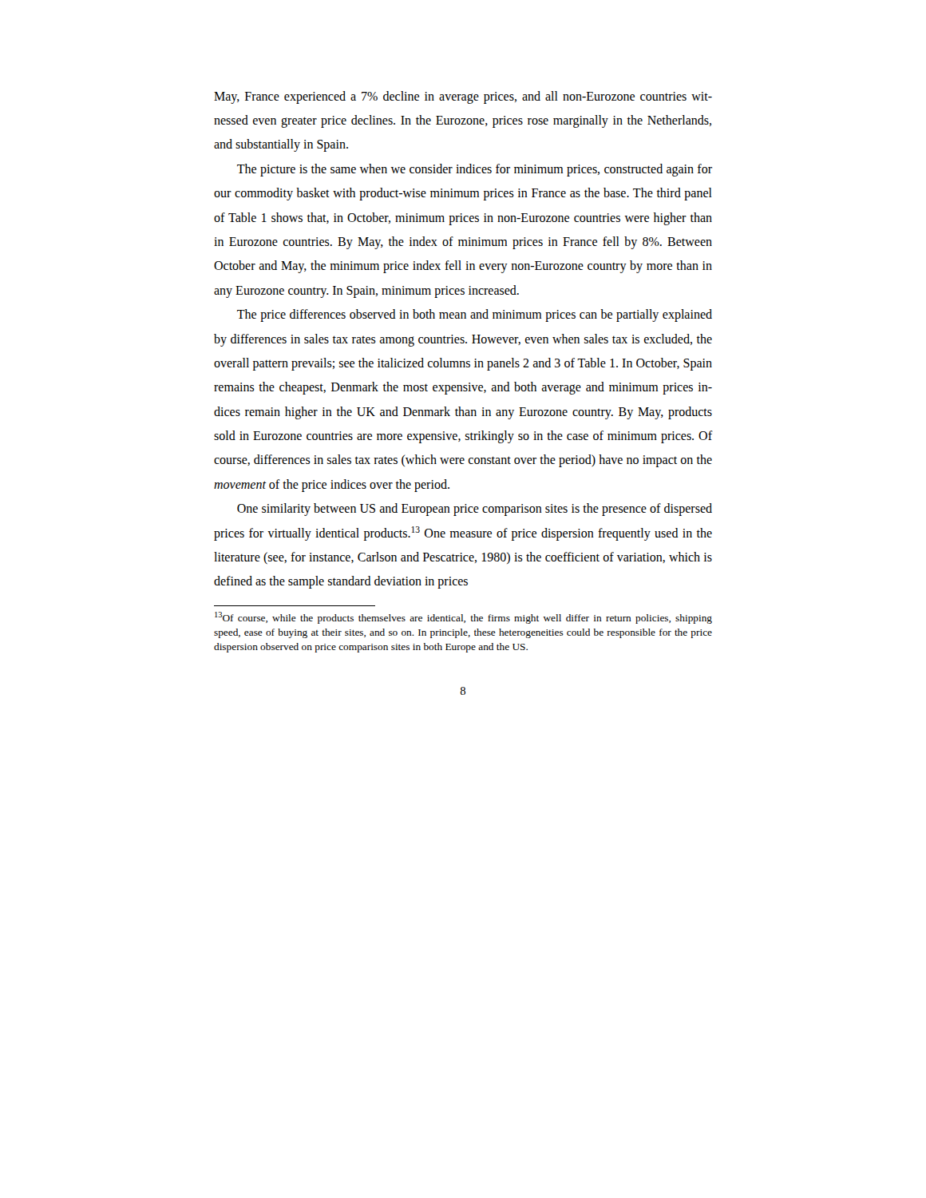May, France experienced a 7% decline in average prices, and all non-Eurozone countries witnessed even greater price declines. In the Eurozone, prices rose marginally in the Netherlands, and substantially in Spain.
The picture is the same when we consider indices for minimum prices, constructed again for our commodity basket with product-wise minimum prices in France as the base. The third panel of Table 1 shows that, in October, minimum prices in non-Eurozone countries were higher than in Eurozone countries. By May, the index of minimum prices in France fell by 8%. Between October and May, the minimum price index fell in every non-Eurozone country by more than in any Eurozone country. In Spain, minimum prices increased.
The price differences observed in both mean and minimum prices can be partially explained by differences in sales tax rates among countries. However, even when sales tax is excluded, the overall pattern prevails; see the italicized columns in panels 2 and 3 of Table 1. In October, Spain remains the cheapest, Denmark the most expensive, and both average and minimum prices indices remain higher in the UK and Denmark than in any Eurozone country. By May, products sold in Eurozone countries are more expensive, strikingly so in the case of minimum prices. Of course, differences in sales tax rates (which were constant over the period) have no impact on the movement of the price indices over the period.
One similarity between US and European price comparison sites is the presence of dispersed prices for virtually identical products.13 One measure of price dispersion frequently used in the literature (see, for instance, Carlson and Pescatrice, 1980) is the coefficient of variation, which is defined as the sample standard deviation in prices
13 Of course, while the products themselves are identical, the firms might well differ in return policies, shipping speed, ease of buying at their sites, and so on. In principle, these heterogeneities could be responsible for the price dispersion observed on price comparison sites in both Europe and the US.
8